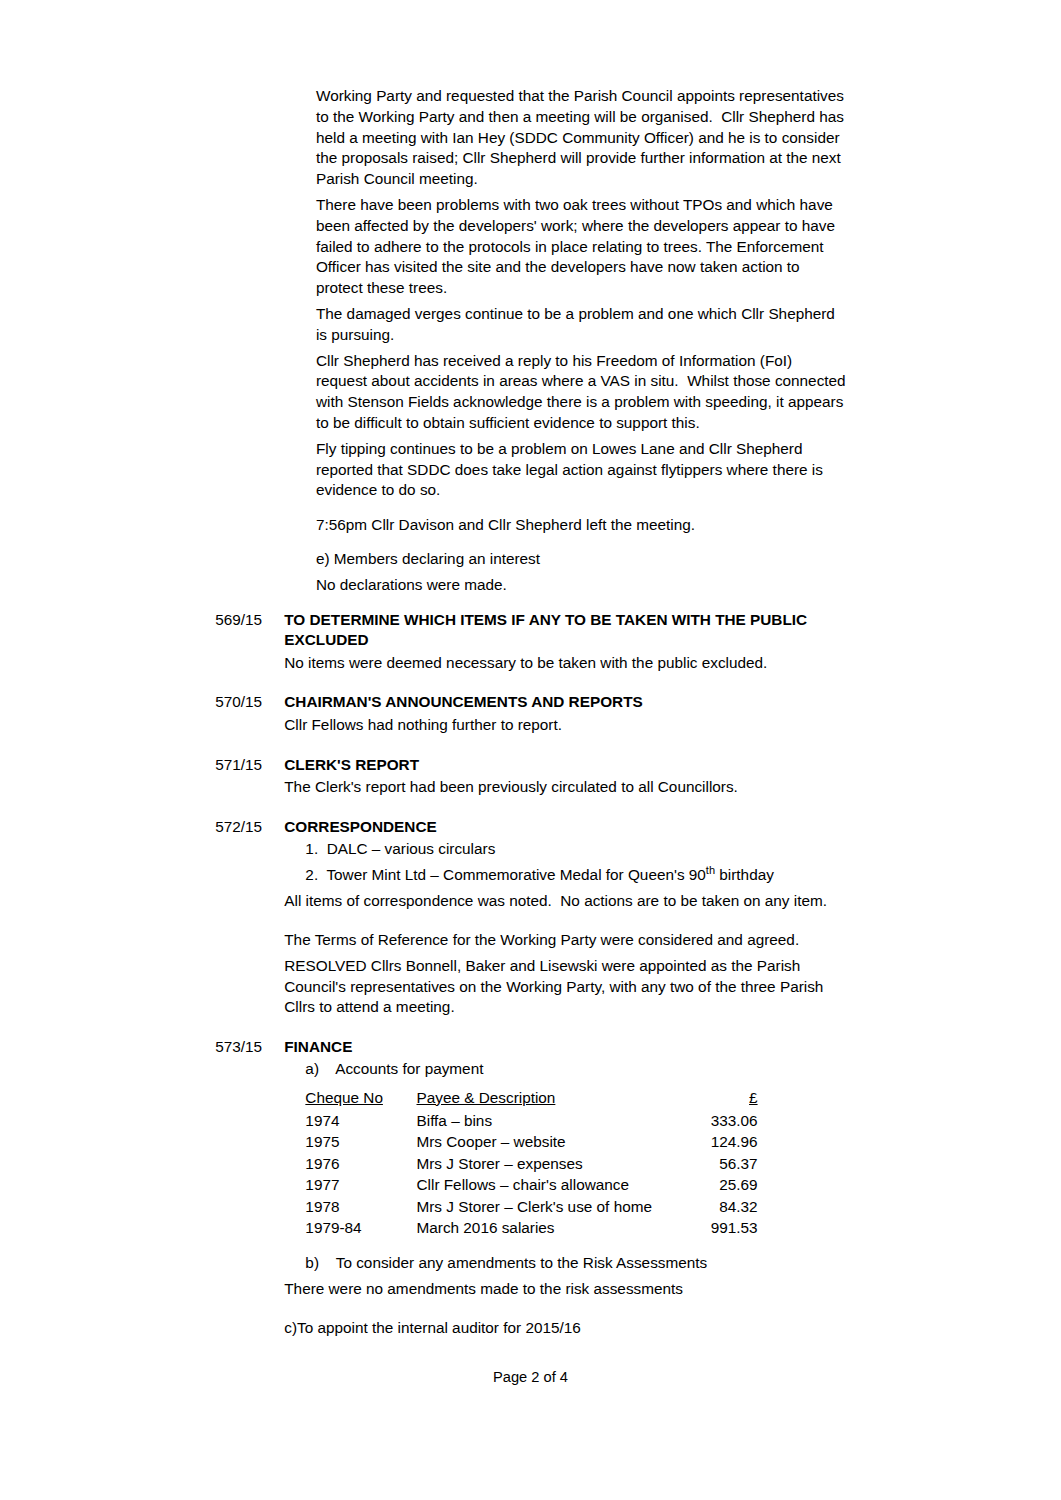Working Party and requested that the Parish Council appoints representatives to the Working Party and then a meeting will be organised. Cllr Shepherd has held a meeting with Ian Hey (SDDC Community Officer) and he is to consider the proposals raised; Cllr Shepherd will provide further information at the next Parish Council meeting.
There have been problems with two oak trees without TPOs and which have been affected by the developers' work; where the developers appear to have failed to adhere to the protocols in place relating to trees. The Enforcement Officer has visited the site and the developers have now taken action to protect these trees.
The damaged verges continue to be a problem and one which Cllr Shepherd is pursuing.
Cllr Shepherd has received a reply to his Freedom of Information (FoI) request about accidents in areas where a VAS in situ. Whilst those connected with Stenson Fields acknowledge there is a problem with speeding, it appears to be difficult to obtain sufficient evidence to support this.
Fly tipping continues to be a problem on Lowes Lane and Cllr Shepherd reported that SDDC does take legal action against flytippers where there is evidence to do so.
7:56pm Cllr Davison and Cllr Shepherd left the meeting.
e) Members declaring an interest
No declarations were made.
569/15
TO DETERMINE WHICH ITEMS IF ANY TO BE TAKEN WITH THE PUBLIC EXCLUDED
No items were deemed necessary to be taken with the public excluded.
570/15
CHAIRMAN'S ANNOUNCEMENTS AND REPORTS
Cllr Fellows had nothing further to report.
571/15
CLERK'S REPORT
The Clerk's report had been previously circulated to all Councillors.
572/15
CORRESPONDENCE
1. DALC – various circulars
2. Tower Mint Ltd – Commemorative Medal for Queen's 90th birthday
All items of correspondence was noted. No actions are to be taken on any item.
The Terms of Reference for the Working Party were considered and agreed.
RESOLVED Cllrs Bonnell, Baker and Lisewski were appointed as the Parish Council's representatives on the Working Party, with any two of the three Parish Cllrs to attend a meeting.
573/15
FINANCE
a) Accounts for payment
| Cheque No | Payee & Description | £ |
| --- | --- | --- |
| 1974 | Biffa – bins | 333.06 |
| 1975 | Mrs Cooper – website | 124.96 |
| 1976 | Mrs J Storer – expenses | 56.37 |
| 1977 | Cllr Fellows – chair's allowance | 25.69 |
| 1978 | Mrs J Storer – Clerk's use of home | 84.32 |
| 1979-84 | March 2016 salaries | 991.53 |
b) To consider any amendments to the Risk Assessments
There were no amendments made to the risk assessments
c)To appoint the internal auditor for 2015/16
Page 2 of 4